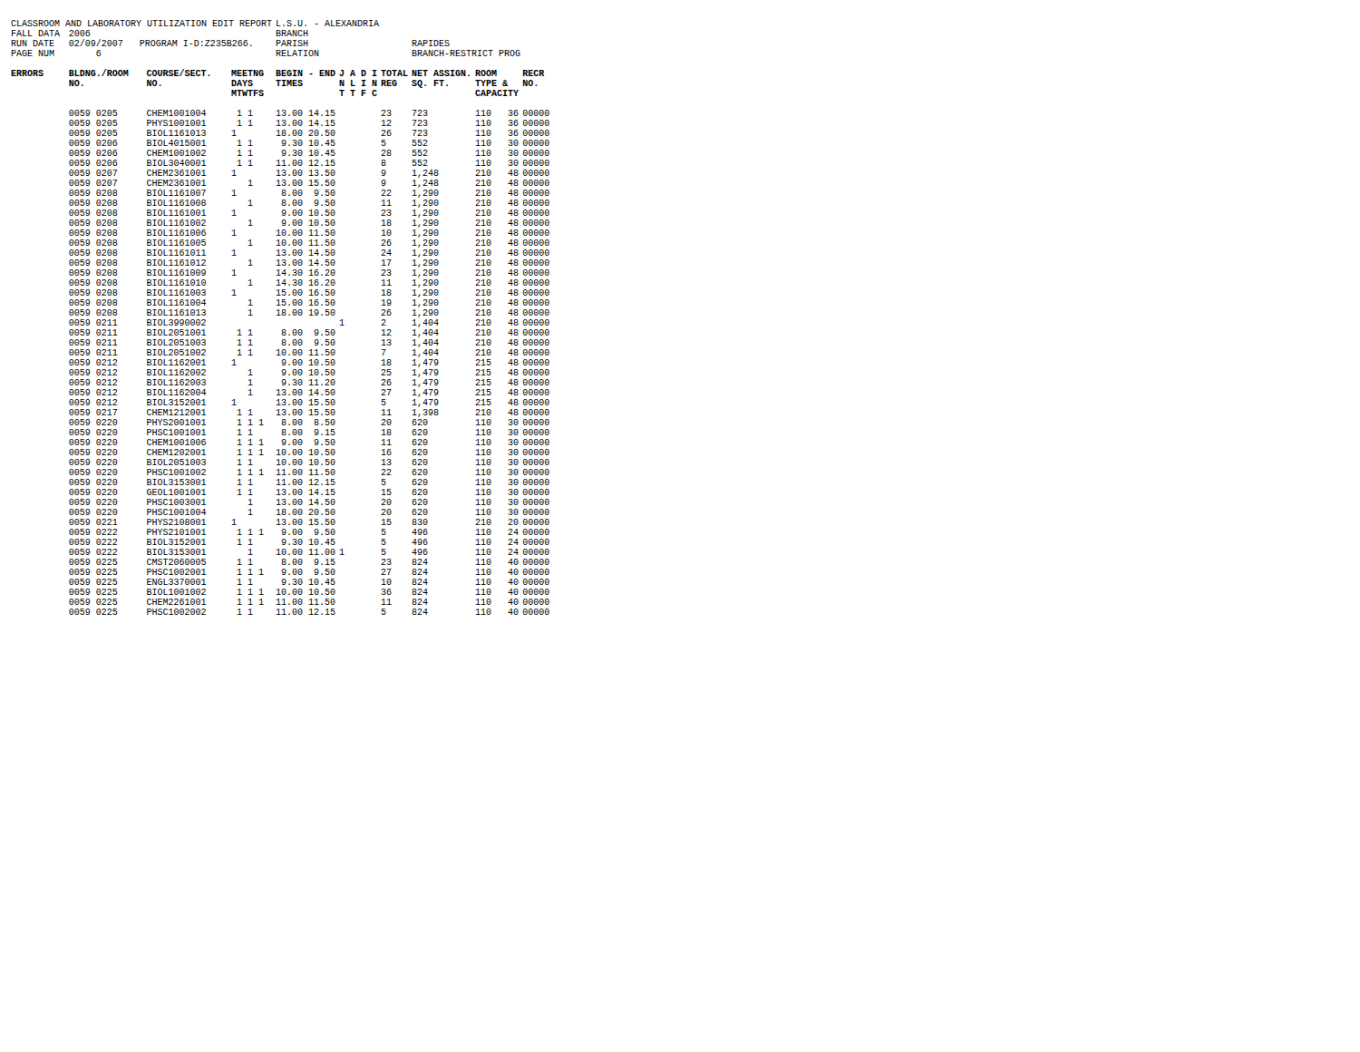| CLASSROOM AND LABORATORY UTILIZATION EDIT REPORT | L.S.U. - ALEXANDRIA |
| FALL DATA | 2006 | BRANCH |
| RUN DATE | 02/09/2007 PROGRAM I-D:Z235B266. | PARISH | RAPIDES |
| PAGE NUM | 6 | RELATION | BRANCH-RESTRICT PROG |
| ERRORS | BLDNG./ROOM NO. | COURSE/SECT. NO. | MEETNG DAYS MTWTFS | BEGIN - END TIMES | J A D I N L I N T T F C | TOTAL REG | NET ASSIGN. SQ. FT. | ROOM TYPE & CAPACITY | RECR NO. |
| | 0059 0205 | CHEM1001004 | 1 1 | 13.00 14.15 | | 23 | 723 | 110 36 | 00000 |
| | 0059 0205 | PHYS1001001 | 1 1 | 13.00 14.15 | | 12 | 723 | 110 36 | 00000 |
| | 0059 0205 | BIOL1161013 | 1 | 18.00 20.50 | | 26 | 723 | 110 36 | 00000 |
| | 0059 0206 | BIOL4015001 | 1 1 | 9.30 10.45 | | 5 | 552 | 110 30 | 00000 |
| | 0059 0206 | CHEM1001002 | 1 1 | 9.30 10.45 | | 28 | 552 | 110 30 | 00000 |
| | 0059 0206 | BIOL3040001 | 1 1 | 11.00 12.15 | | 8 | 552 | 110 30 | 00000 |
| | 0059 0207 | CHEM2361001 | 1 | 13.00 13.50 | | 9 | 1,248 | 210 48 | 00000 |
| | 0059 0207 | CHEM2361001 | 1 | 13.00 15.50 | | 9 | 1,248 | 210 48 | 00000 |
| | 0059 0208 | BIOL1161007 | 1 | 8.00 9.50 | | 22 | 1,290 | 210 48 | 00000 |
| | 0059 0208 | BIOL1161008 | 1 | 8.00 9.50 | | 11 | 1,290 | 210 48 | 00000 |
| | 0059 0208 | BIOL1161001 | 1 | 9.00 10.50 | | 23 | 1,290 | 210 48 | 00000 |
| | 0059 0208 | BIOL1161002 | 1 | 9.00 10.50 | | 18 | 1,290 | 210 48 | 00000 |
| | 0059 0208 | BIOL1161006 | 1 | 10.00 11.50 | | 10 | 1,290 | 210 48 | 00000 |
| | 0059 0208 | BIOL1161005 | 1 | 10.00 11.50 | | 26 | 1,290 | 210 48 | 00000 |
| | 0059 0208 | BIOL1161011 | 1 | 13.00 14.50 | | 24 | 1,290 | 210 48 | 00000 |
| | 0059 0208 | BIOL1161012 | 1 | 13.00 14.50 | | 17 | 1,290 | 210 48 | 00000 |
| | 0059 0208 | BIOL1161009 | 1 | 14.30 16.20 | | 23 | 1,290 | 210 48 | 00000 |
| | 0059 0208 | BIOL1161010 | 1 | 14.30 16.20 | | 11 | 1,290 | 210 48 | 00000 |
| | 0059 0208 | BIOL1161003 | 1 | 15.00 16.50 | | 18 | 1,290 | 210 48 | 00000 |
| | 0059 0208 | BIOL1161004 | 1 | 15.00 16.50 | | 19 | 1,290 | 210 48 | 00000 |
| | 0059 0208 | BIOL1161013 | 1 | 18.00 19.50 | | 26 | 1,290 | 210 48 | 00000 |
| | 0059 0211 | BIOL3990002 | | | 1 | 2 | 1,404 | 210 48 | 00000 |
| | 0059 0211 | BIOL2051001 | 1 1 | 8.00 9.50 | | 12 | 1,404 | 210 48 | 00000 |
| | 0059 0211 | BIOL2051003 | 1 1 | 8.00 9.50 | | 13 | 1,404 | 210 48 | 00000 |
| | 0059 0211 | BIOL2051002 | 1 1 | 10.00 11.50 | | 7 | 1,404 | 210 48 | 00000 |
| | 0059 0212 | BIOL1162001 | 1 | 9.00 10.50 | | 18 | 1,479 | 215 48 | 00000 |
| | 0059 0212 | BIOL1162002 | 1 | 9.00 10.50 | | 25 | 1,479 | 215 48 | 00000 |
| | 0059 0212 | BIOL1162003 | 1 | 9.30 11.20 | | 26 | 1,479 | 215 48 | 00000 |
| | 0059 0212 | BIOL1162004 | 1 | 13.00 14.50 | | 27 | 1,479 | 215 48 | 00000 |
| | 0059 0212 | BIOL3152001 | 1 | 13.00 15.50 | | 5 | 1,479 | 215 48 | 00000 |
| | 0059 0217 | CHEM1212001 | 1 1 | 13.00 15.50 | | 11 | 1,398 | 210 48 | 00000 |
| | 0059 0220 | PHYS2001001 | 1 1 1 | 8.00 8.50 | | 20 | 620 | 110 30 | 00000 |
| | 0059 0220 | PHSC1001001 | 1 1 | 8.00 9.15 | | 18 | 620 | 110 30 | 00000 |
| | 0059 0220 | CHEM1001006 | 1 1 1 | 9.00 9.50 | | 11 | 620 | 110 30 | 00000 |
| | 0059 0220 | CHEM1202001 | 1 1 1 | 10.00 10.50 | | 16 | 620 | 110 30 | 00000 |
| | 0059 0220 | BIOL2051003 | 1 1 | 10.00 10.50 | | 13 | 620 | 110 30 | 00000 |
| | 0059 0220 | PHSC1001002 | 1 1 1 | 11.00 11.50 | | 22 | 620 | 110 30 | 00000 |
| | 0059 0220 | BIOL3153001 | 1 1 | 11.00 12.15 | | 5 | 620 | 110 30 | 00000 |
| | 0059 0220 | GEOL1001001 | 1 1 | 13.00 14.15 | | 15 | 620 | 110 30 | 00000 |
| | 0059 0220 | PHSC1003001 | 1 | 13.00 14.50 | | 20 | 620 | 110 30 | 00000 |
| | 0059 0220 | PHSC1001004 | 1 | 18.00 20.50 | | 20 | 620 | 110 30 | 00000 |
| | 0059 0221 | PHYS2108001 | 1 | 13.00 15.50 | | 15 | 830 | 210 20 | 00000 |
| | 0059 0222 | PHYS2101001 | 1 1 1 | 9.00 9.50 | | 5 | 496 | 110 24 | 00000 |
| | 0059 0222 | BIOL3152001 | 1 1 | 9.30 10.45 | | 5 | 496 | 110 24 | 00000 |
| | 0059 0222 | BIOL3153001 | 1 | 10.00 11.00 | 1 | 5 | 496 | 110 24 | 00000 |
| | 0059 0225 | CMST2060005 | 1 1 | 8.00 9.15 | | 23 | 824 | 110 40 | 00000 |
| | 0059 0225 | PHSC1002001 | 1 1 1 | 9.00 9.50 | | 27 | 824 | 110 40 | 00000 |
| | 0059 0225 | ENGL3370001 | 1 1 | 9.30 10.45 | | 10 | 824 | 110 40 | 00000 |
| | 0059 0225 | BIOL1001002 | 1 1 1 | 10.00 10.50 | | 36 | 824 | 110 40 | 00000 |
| | 0059 0225 | CHEM2261001 | 1 1 1 | 11.00 11.50 | | 11 | 824 | 110 40 | 00000 |
| | 0059 0225 | PHSC1002002 | 1 1 | 11.00 12.15 | | 5 | 824 | 110 40 | 00000 |